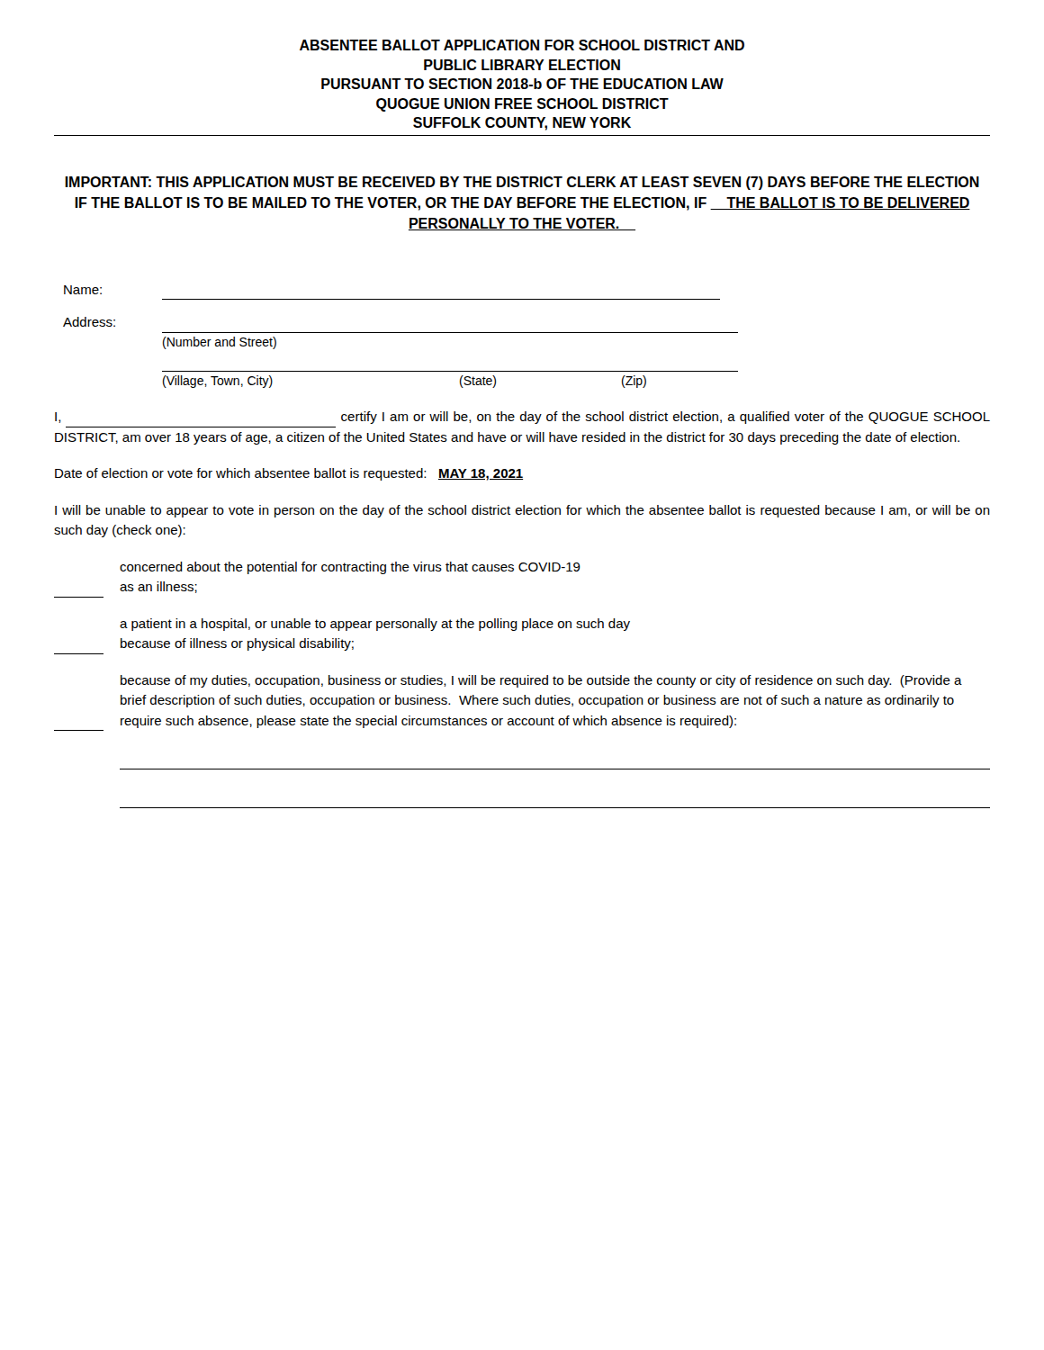ABSENTEE BALLOT APPLICATION FOR SCHOOL DISTRICT AND
PUBLIC LIBRARY ELECTION
PURSUANT TO SECTION 2018-b OF THE EDUCATION LAW
QUOGUE UNION FREE SCHOOL DISTRICT
SUFFOLK COUNTY, NEW YORK
IMPORTANT: THIS APPLICATION MUST BE RECEIVED BY THE DISTRICT CLERK AT LEAST SEVEN (7) DAYS BEFORE THE ELECTION IF THE BALLOT IS TO BE MAILED TO THE VOTER, OR THE DAY BEFORE THE ELECTION, IF THE BALLOT IS TO BE DELIVERED PERSONALLY TO THE VOTER.
| Name: | |
| Address: | |
| | (Number and Street) |
| | (Village, Town, City) (State) (Zip) |
I, certify I am or will be, on the day of the school district election, a qualified voter of the QUOGUE SCHOOL DISTRICT, am over 18 years of age, a citizen of the United States and have or will have resided in the district for 30 days preceding the date of election.
Date of election or vote for which absentee ballot is requested: MAY 18, 2021
I will be unable to appear to vote in person on the day of the school district election for which the absentee ballot is requested because I am, or will be on such day (check one):
concerned about the potential for contracting the virus that causes COVID-19
as an illness;
a patient in a hospital, or unable to appear personally at the polling place on such day
because of illness or physical disability;
because of my duties, occupation, business or studies, I will be required to be outside the county or city of residence on such day. (Provide a brief description of such duties, occupation or business. Where such duties, occupation or business are not of such a nature as ordinarily to require such absence, please state the special circumstances or account of which absence is required):